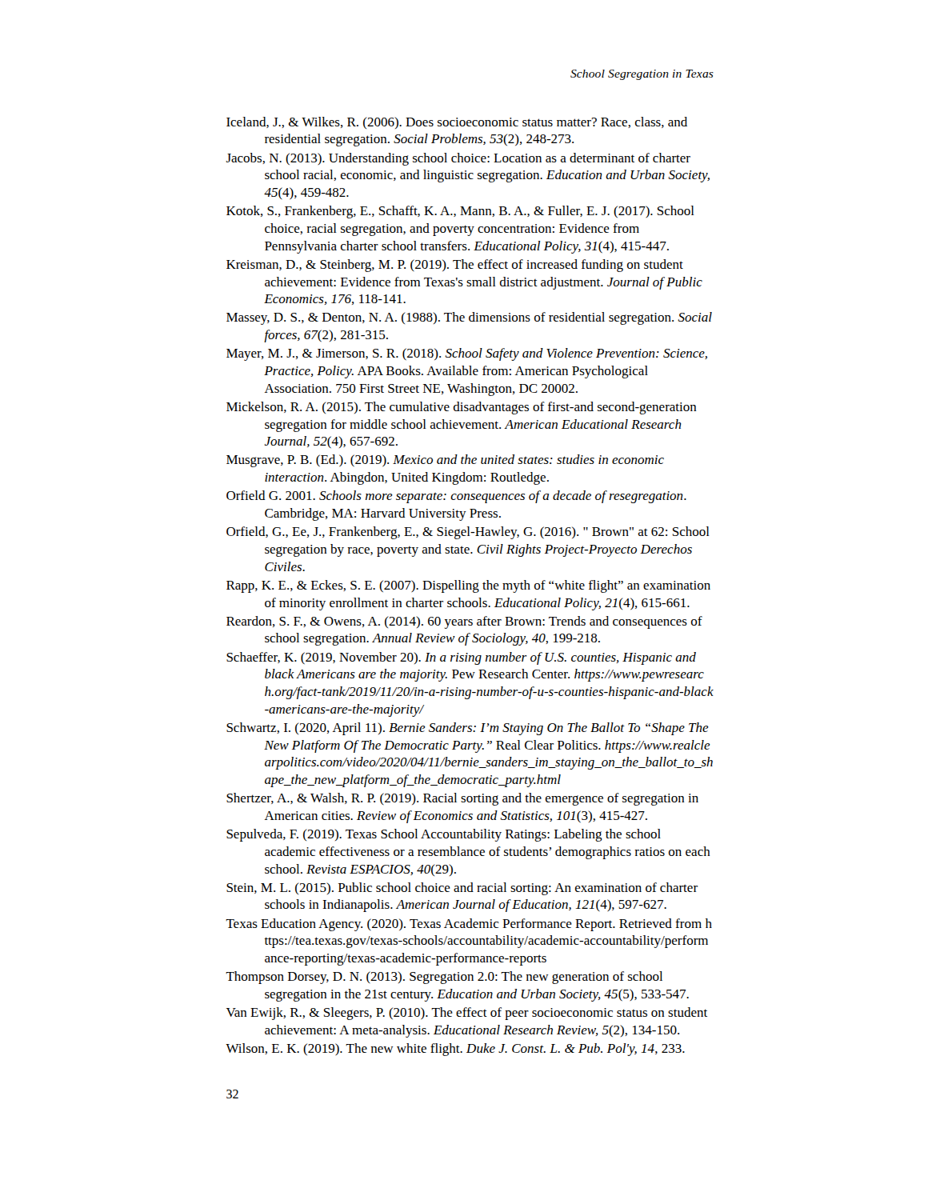School Segregation in Texas
Iceland, J., & Wilkes, R. (2006). Does socioeconomic status matter? Race, class, and residential segregation. Social Problems, 53(2), 248-273.
Jacobs, N. (2013). Understanding school choice: Location as a determinant of charter school racial, economic, and linguistic segregation. Education and Urban Society, 45(4), 459-482.
Kotok, S., Frankenberg, E., Schafft, K. A., Mann, B. A., & Fuller, E. J. (2017). School choice, racial segregation, and poverty concentration: Evidence from Pennsylvania charter school transfers. Educational Policy, 31(4), 415-447.
Kreisman, D., & Steinberg, M. P. (2019). The effect of increased funding on student achievement: Evidence from Texas's small district adjustment. Journal of Public Economics, 176, 118-141.
Massey, D. S., & Denton, N. A. (1988). The dimensions of residential segregation. Social forces, 67(2), 281-315.
Mayer, M. J., & Jimerson, S. R. (2018). School Safety and Violence Prevention: Science, Practice, Policy. APA Books. Available from: American Psychological Association. 750 First Street NE, Washington, DC 20002.
Mickelson, R. A. (2015). The cumulative disadvantages of first-and second-generation segregation for middle school achievement. American Educational Research Journal, 52(4), 657-692.
Musgrave, P. B. (Ed.). (2019). Mexico and the united states: studies in economic interaction. Abingdon, United Kingdom: Routledge.
Orfield G. 2001. Schools more separate: consequences of a decade of resegregation. Cambridge, MA: Harvard University Press.
Orfield, G., Ee, J., Frankenberg, E., & Siegel-Hawley, G. (2016). " Brown" at 62: School segregation by race, poverty and state. Civil Rights Project-Proyecto Derechos Civiles.
Rapp, K. E., & Eckes, S. E. (2007). Dispelling the myth of “white flight” an examination of minority enrollment in charter schools. Educational Policy, 21(4), 615-661.
Reardon, S. F., & Owens, A. (2014). 60 years after Brown: Trends and consequences of school segregation. Annual Review of Sociology, 40, 199-218.
Schaeffer, K. (2019, November 20). In a rising number of U.S. counties, Hispanic and black Americans are the majority. Pew Research Center. https://www.pewresearch.org/fact-tank/2019/11/20/in-a-rising-number-of-u-s-counties-hispanic-and-black-americans-are-the-majority/
Schwartz, I. (2020, April 11). Bernie Sanders: I’m Staying On The Ballot To “Shape The New Platform Of The Democratic Party.” Real Clear Politics. https://www.realclearpolitics.com/video/2020/04/11/bernie_sanders_im_staying_on_the_ballot_to_shape_the_new_platform_of_the_democratic_party.html
Shertzer, A., & Walsh, R. P. (2019). Racial sorting and the emergence of segregation in American cities. Review of Economics and Statistics, 101(3), 415-427.
Sepulveda, F. (2019). Texas School Accountability Ratings: Labeling the school academic effectiveness or a resemblance of students’ demographics ratios on each school. Revista ESPACIOS, 40(29).
Stein, M. L. (2015). Public school choice and racial sorting: An examination of charter schools in Indianapolis. American Journal of Education, 121(4), 597-627.
Texas Education Agency. (2020). Texas Academic Performance Report. Retrieved from https://tea.texas.gov/texas-schools/accountability/academic-accountability/performance-reporting/texas-academic-performance-reports
Thompson Dorsey, D. N. (2013). Segregation 2.0: The new generation of school segregation in the 21st century. Education and Urban Society, 45(5), 533-547.
Van Ewijk, R., & Sleegers, P. (2010). The effect of peer socioeconomic status on student achievement: A meta-analysis. Educational Research Review, 5(2), 134-150.
Wilson, E. K. (2019). The new white flight. Duke J. Const. L. & Pub. Pol'y, 14, 233.
32